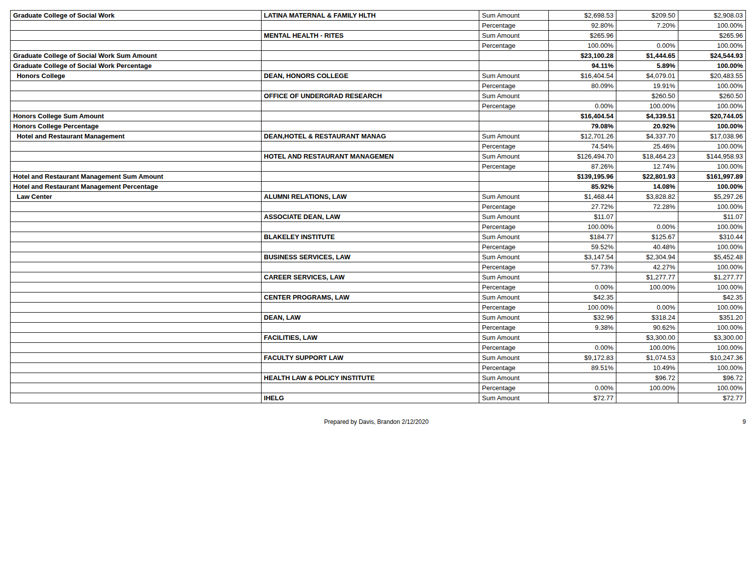| Graduate College of Social Work | LATINA MATERNAL & FAMILY HLTH | Sum Amount | $2,698.53 | $209.50 | $2,908.03 |
| | | Percentage | 92.80% | 7.20% | 100.00% |
| | MENTAL HEALTH - RITES | Sum Amount | $265.96 | | $265.96 |
| | | Percentage | 100.00% | 0.00% | 100.00% |
| Graduate College of Social Work Sum Amount | | | $23,100.28 | $1,444.65 | $24,544.93 |
| Graduate College of Social Work Percentage | | | 94.11% | 5.89% | 100.00% |
| Honors College | DEAN, HONORS COLLEGE | Sum Amount | $16,404.54 | $4,079.01 | $20,483.55 |
| | | Percentage | 80.09% | 19.91% | 100.00% |
| | OFFICE OF UNDERGRAD RESEARCH | Sum Amount | | $260.50 | $260.50 |
| | | Percentage | 0.00% | 100.00% | 100.00% |
| Honors College Sum Amount | | | $16,404.54 | $4,339.51 | $20,744.05 |
| Honors College Percentage | | | 79.08% | 20.92% | 100.00% |
| Hotel and Restaurant Management | DEAN,HOTEL & RESTAURANT MANAG | Sum Amount | $12,701.26 | $4,337.70 | $17,038.96 |
| | | Percentage | 74.54% | 25.46% | 100.00% |
| | HOTEL AND RESTAURANT MANAGEMEN | Sum Amount | $126,494.70 | $18,464.23 | $144,958.93 |
| | | Percentage | 87.26% | 12.74% | 100.00% |
| Hotel and Restaurant Management Sum Amount | | | $139,195.96 | $22,801.93 | $161,997.89 |
| Hotel and Restaurant Management Percentage | | | 85.92% | 14.08% | 100.00% |
| Law Center | ALUMNI RELATIONS, LAW | Sum Amount | $1,468.44 | $3,828.82 | $5,297.26 |
| | | Percentage | 27.72% | 72.28% | 100.00% |
| | ASSOCIATE DEAN, LAW | Sum Amount | $11.07 | | $11.07 |
| | | Percentage | 100.00% | 0.00% | 100.00% |
| | BLAKELEY INSTITUTE | Sum Amount | $184.77 | $125.67 | $310.44 |
| | | Percentage | 59.52% | 40.48% | 100.00% |
| | BUSINESS SERVICES, LAW | Sum Amount | $3,147.54 | $2,304.94 | $5,452.48 |
| | | Percentage | 57.73% | 42.27% | 100.00% |
| | CAREER SERVICES, LAW | Sum Amount | | $1,277.77 | $1,277.77 |
| | | Percentage | 0.00% | 100.00% | 100.00% |
| | CENTER PROGRAMS, LAW | Sum Amount | $42.35 | | $42.35 |
| | | Percentage | 100.00% | 0.00% | 100.00% |
| | DEAN, LAW | Sum Amount | $32.96 | $318.24 | $351.20 |
| | | Percentage | 9.38% | 90.62% | 100.00% |
| | FACILITIES, LAW | Sum Amount | | $3,300.00 | $3,300.00 |
| | | Percentage | 0.00% | 100.00% | 100.00% |
| | FACULTY SUPPORT LAW | Sum Amount | $9,172.83 | $1,074.53 | $10,247.36 |
| | | Percentage | 89.51% | 10.49% | 100.00% |
| | HEALTH LAW & POLICY INSTITUTE | Sum Amount | | $96.72 | $96.72 |
| | | Percentage | 0.00% | 100.00% | 100.00% |
| | IHELG | Sum Amount | $72.77 | | $72.77 |
Prepared by Davis, Brandon 2/12/2020 9